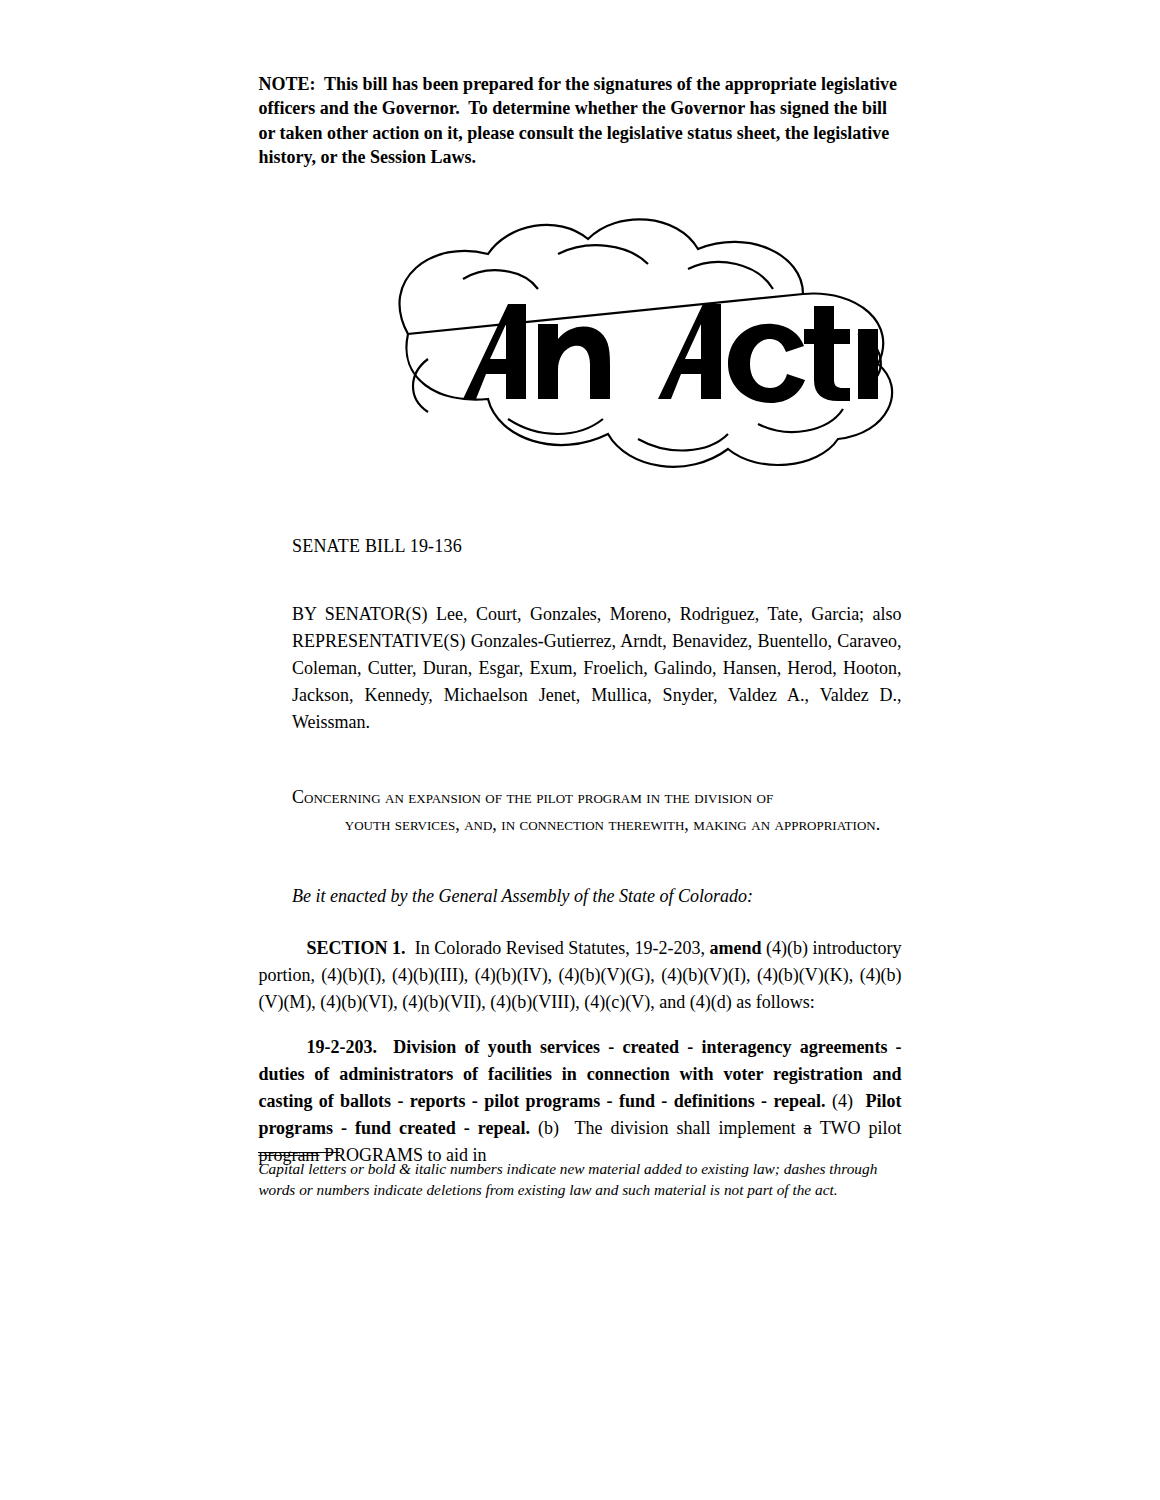NOTE: This bill has been prepared for the signatures of the appropriate legislative officers and the Governor. To determine whether the Governor has signed the bill or taken other action on it, please consult the legislative status sheet, the legislative history, or the Session Laws.
SENATE BILL 19-136
BY SENATOR(S) Lee, Court, Gonzales, Moreno, Rodriguez, Tate, Garcia; also REPRESENTATIVE(S) Gonzales-Gutierrez, Arndt, Benavidez, Buentello, Caraveo, Coleman, Cutter, Duran, Esgar, Exum, Froelich, Galindo, Hansen, Herod, Hooton, Jackson, Kennedy, Michaelson Jenet, Mullica, Snyder, Valdez A., Valdez D., Weissman.
Concerning an expansion of the pilot program in the division of youth services, and, in connection therewith, making an appropriation.
Be it enacted by the General Assembly of the State of Colorado:
SECTION 1. In Colorado Revised Statutes, 19-2-203, amend (4)(b) introductory portion, (4)(b)(I), (4)(b)(III), (4)(b)(IV), (4)(b)(V)(G), (4)(b)(V)(I), (4)(b)(V)(K), (4)(b)(V)(M), (4)(b)(VI), (4)(b)(VII), (4)(b)(VIII), (4)(c)(V), and (4)(d) as follows:
19-2-203. Division of youth services - created - interagency agreements - duties of administrators of facilities in connection with voter registration and casting of ballots - reports - pilot programs - fund - definitions - repeal. (4) Pilot programs - fund created - repeal. (b) The division shall implement a TWO pilot program PROGRAMS to aid in
Capital letters or bold & italic numbers indicate new material added to existing law; dashes through words or numbers indicate deletions from existing law and such material is not part of the act.